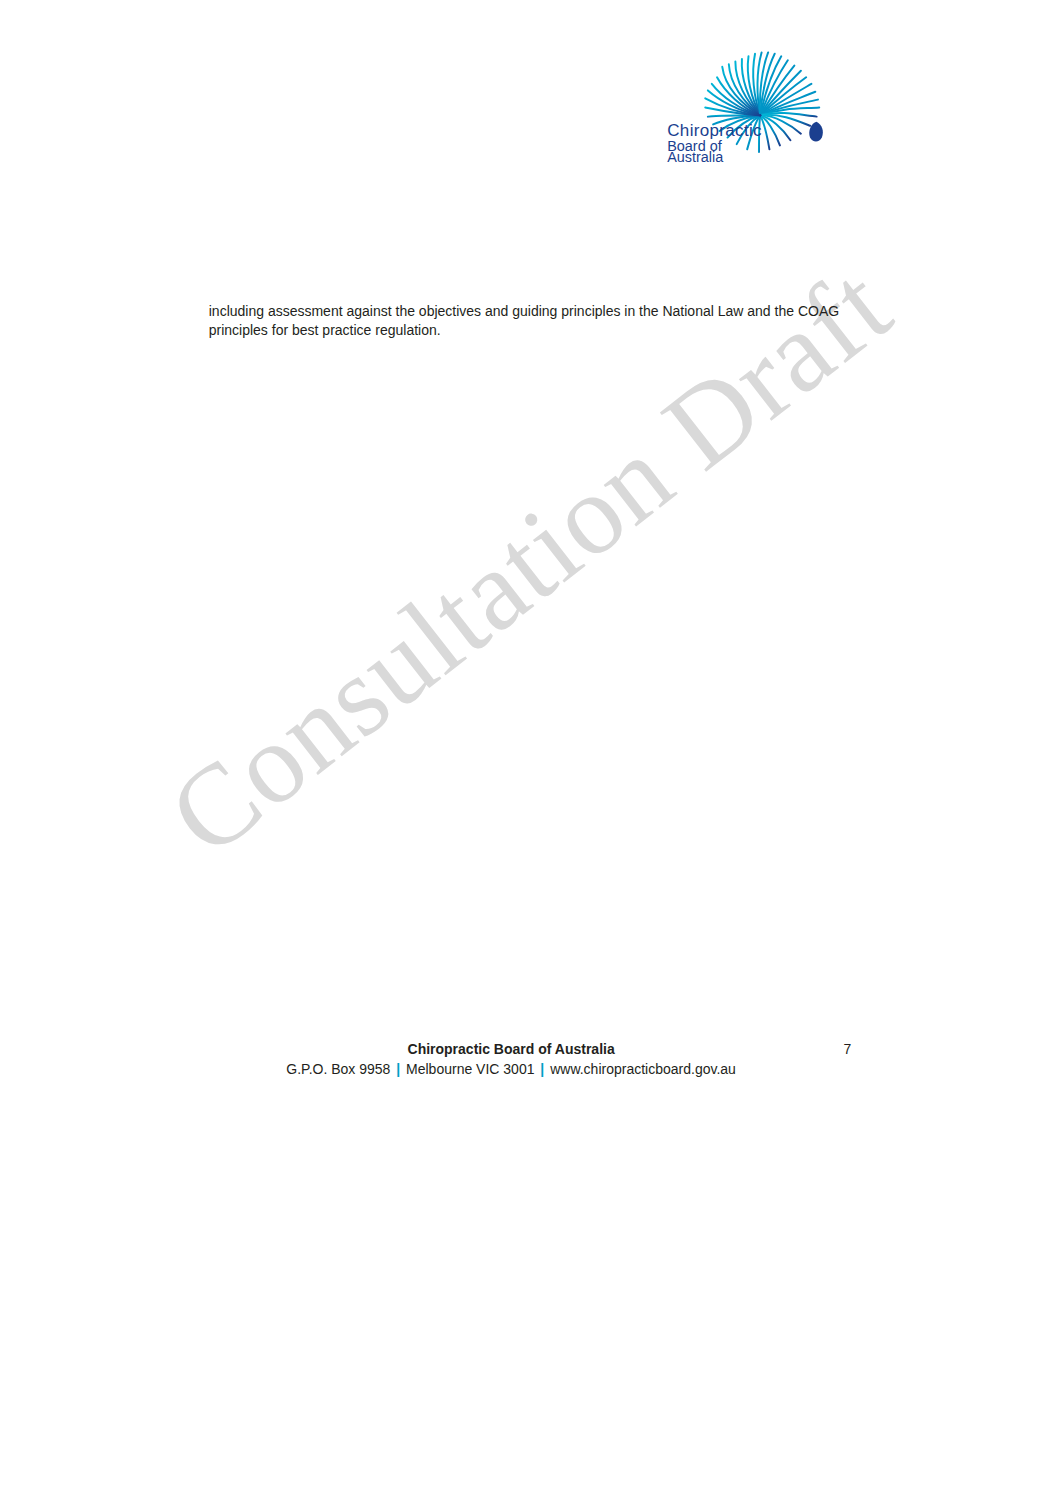Chiropractic Board of Australia
Consultation Draft
including assessment against the objectives and guiding principles in the National Law and the COAG principles for best practice regulation.
Chiropractic Board of Australia
7
G.P.O. Box 9958 | Melbourne VIC 3001 | www.chiropracticboard.gov.au